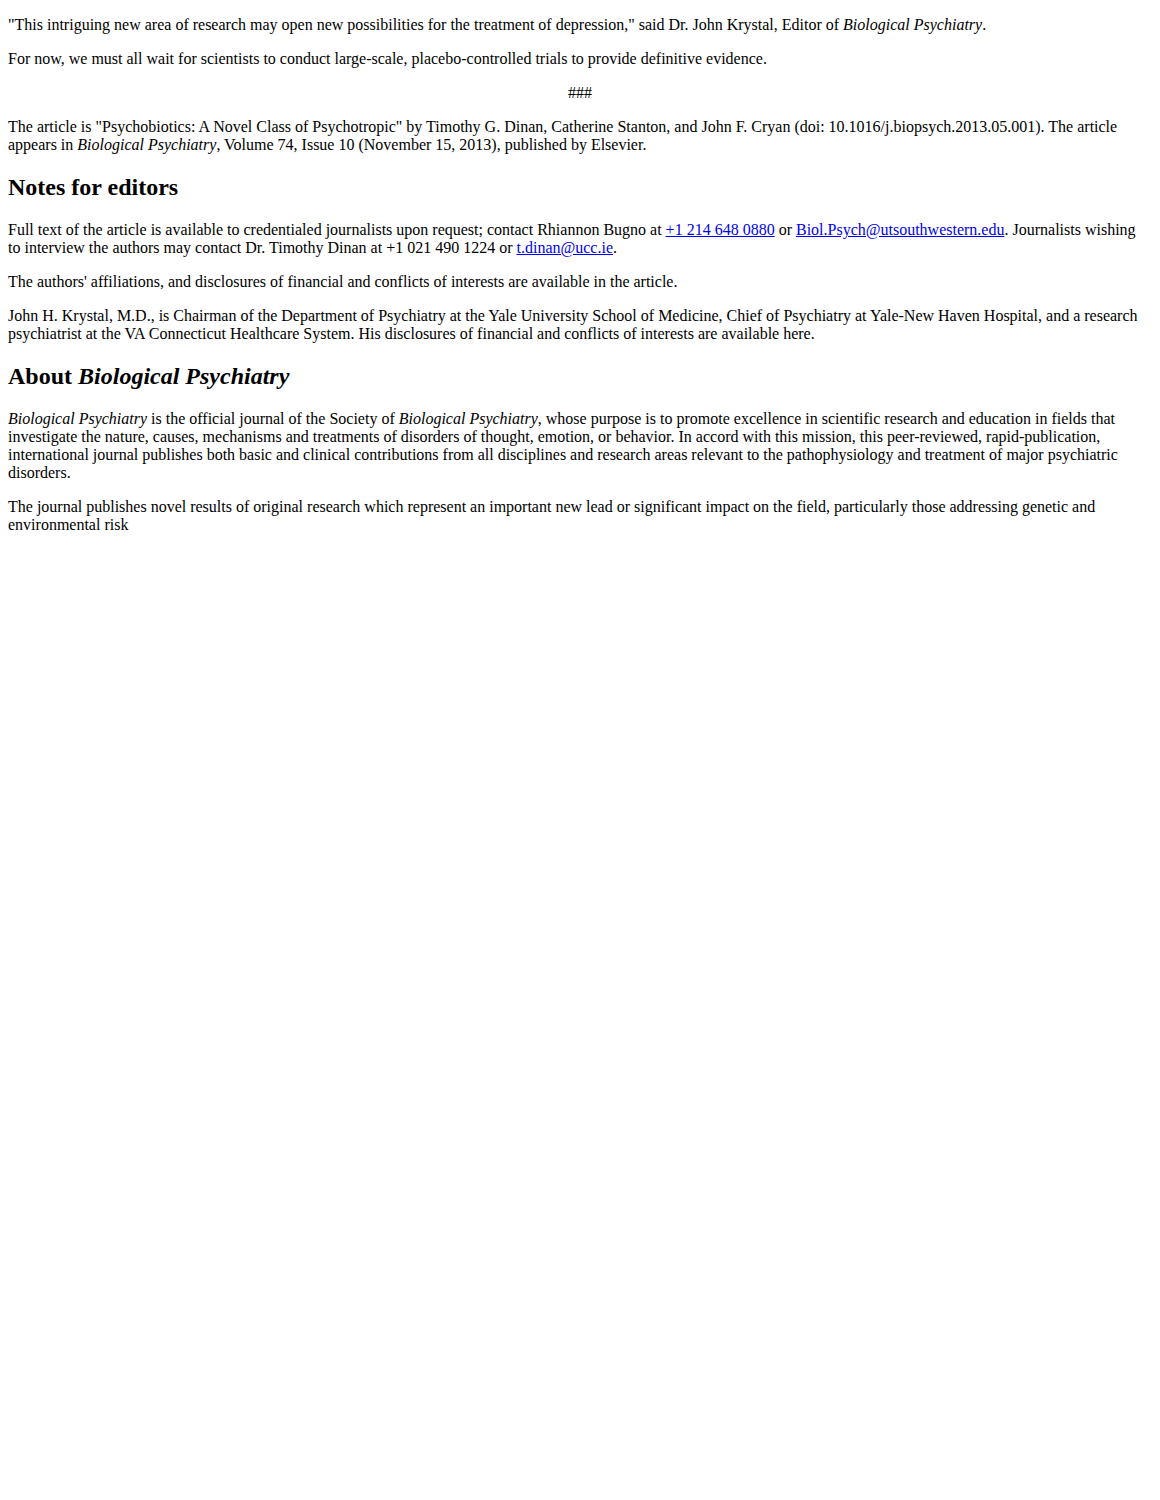"This intriguing new area of research may open new possibilities for the treatment of depression," said Dr. John Krystal, Editor of Biological Psychiatry.
For now, we must all wait for scientists to conduct large-scale, placebo-controlled trials to provide definitive evidence.
###
The article is "Psychobiotics: A Novel Class of Psychotropic" by Timothy G. Dinan, Catherine Stanton, and John F. Cryan (doi: 10.1016/j.biopsych.2013.05.001). The article appears in Biological Psychiatry, Volume 74, Issue 10 (November 15, 2013), published by Elsevier.
Notes for editors
Full text of the article is available to credentialed journalists upon request; contact Rhiannon Bugno at +1 214 648 0880 or Biol.Psych@utsouthwestern.edu. Journalists wishing to interview the authors may contact Dr. Timothy Dinan at +1 021 490 1224 or t.dinan@ucc.ie.
The authors' affiliations, and disclosures of financial and conflicts of interests are available in the article.
John H. Krystal, M.D., is Chairman of the Department of Psychiatry at the Yale University School of Medicine, Chief of Psychiatry at Yale-New Haven Hospital, and a research psychiatrist at the VA Connecticut Healthcare System. His disclosures of financial and conflicts of interests are available here.
About Biological Psychiatry
Biological Psychiatry is the official journal of the Society of Biological Psychiatry, whose purpose is to promote excellence in scientific research and education in fields that investigate the nature, causes, mechanisms and treatments of disorders of thought, emotion, or behavior. In accord with this mission, this peer-reviewed, rapid-publication, international journal publishes both basic and clinical contributions from all disciplines and research areas relevant to the pathophysiology and treatment of major psychiatric disorders.
The journal publishes novel results of original research which represent an important new lead or significant impact on the field, particularly those addressing genetic and environmental risk